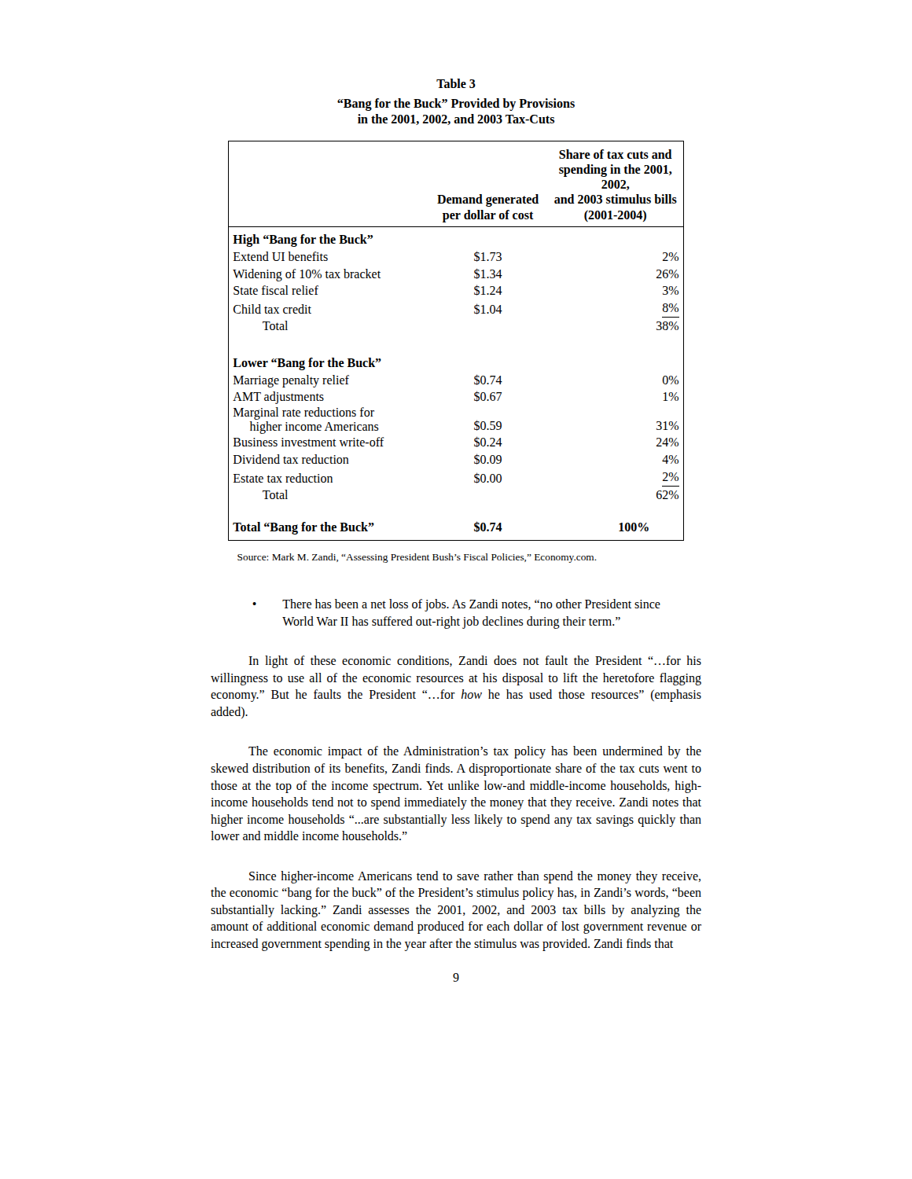Table 3
“Bang for the Buck” Provided by Provisions
in the 2001, 2002, and 2003 Tax-Cuts
| | Demand generated per dollar of cost | Share of tax cuts and spending in the 2001, 2002, and 2003 stimulus bills (2001-2004) |
| --- | --- | --- |
| High “Bang for the Buck” |
| Extend UI benefits | $1.73 | 2% |
| Widening of 10% tax bracket | $1.34 | 26% |
| State fiscal relief | $1.24 | 3% |
| Child tax credit | $1.04 | 8% |
| Total | | 38% |
| Lower “Bang for the Buck” |
| Marriage penalty relief | $0.74 | 0% |
| AMT adjustments | $0.67 | 1% |
| Marginal rate reductions for higher income Americans | $0.59 | 31% |
| Business investment write-off | $0.24 | 24% |
| Dividend tax reduction | $0.09 | 4% |
| Estate tax reduction | $0.00 | 2% |
| Total | | 62% |
| Total “Bang for the Buck” | $0.74 | 100% |
Source: Mark M. Zandi, “Assessing President Bush’s Fiscal Policies,” Economy.com.
•
There has been a net loss of jobs. As Zandi notes, “no other President since World War II has suffered out-right job declines during their term.”
In light of these economic conditions, Zandi does not fault the President “…for his willingness to use all of the economic resources at his disposal to lift the heretofore flagging economy.” But he faults the President “…for how he has used those resources” (emphasis added).
The economic impact of the Administration’s tax policy has been undermined by the skewed distribution of its benefits, Zandi finds. A disproportionate share of the tax cuts went to those at the top of the income spectrum. Yet unlike low-and middle-income households, high-income households tend not to spend immediately the money that they receive. Zandi notes that higher income households “...are substantially less likely to spend any tax savings quickly than lower and middle income households.”
Since higher-income Americans tend to save rather than spend the money they receive, the economic “bang for the buck” of the President’s stimulus policy has, in Zandi’s words, “been substantially lacking.” Zandi assesses the 2001, 2002, and 2003 tax bills by analyzing the amount of additional economic demand produced for each dollar of lost government revenue or increased government spending in the year after the stimulus was provided. Zandi finds that
9